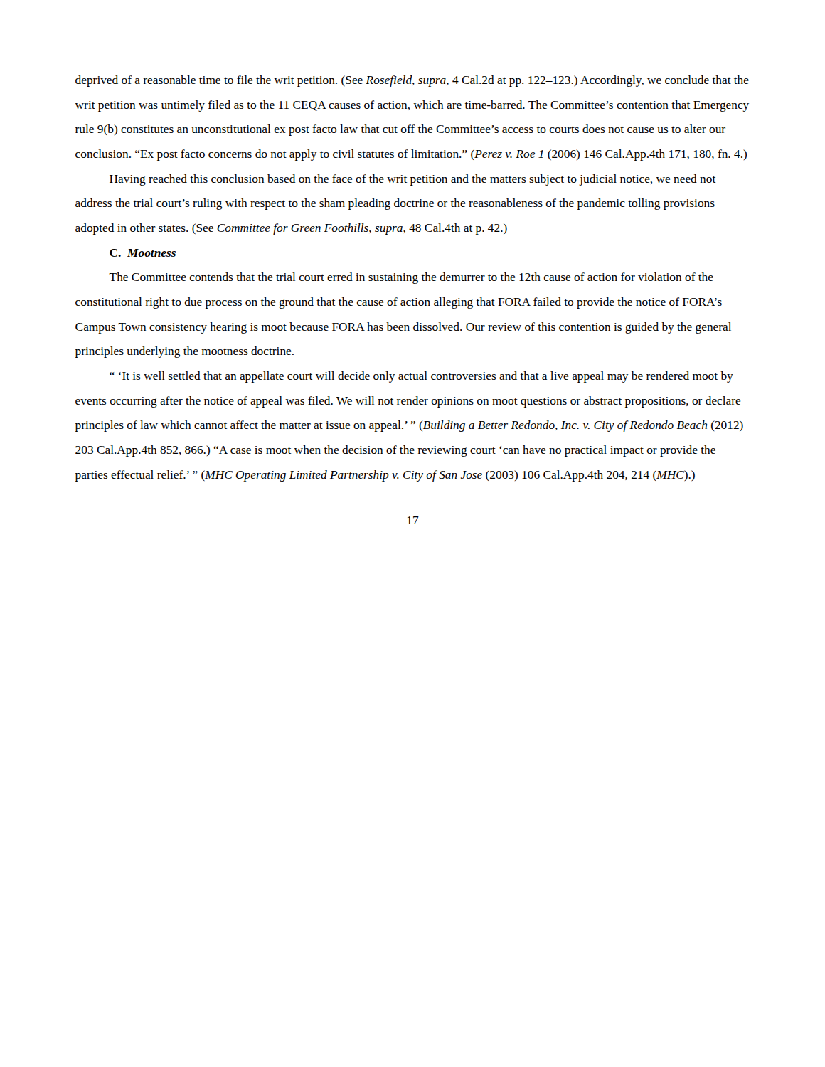deprived of a reasonable time to file the writ petition. (See Rosefield, supra, 4 Cal.2d at pp. 122–123.) Accordingly, we conclude that the writ petition was untimely filed as to the 11 CEQA causes of action, which are time-barred. The Committee’s contention that Emergency rule 9(b) constitutes an unconstitutional ex post facto law that cut off the Committee’s access to courts does not cause us to alter our conclusion. “Ex post facto concerns do not apply to civil statutes of limitation.” (Perez v. Roe 1 (2006) 146 Cal.App.4th 171, 180, fn. 4.)
Having reached this conclusion based on the face of the writ petition and the matters subject to judicial notice, we need not address the trial court’s ruling with respect to the sham pleading doctrine or the reasonableness of the pandemic tolling provisions adopted in other states. (See Committee for Green Foothills, supra, 48 Cal.4th at p. 42.)
C. Mootness
The Committee contends that the trial court erred in sustaining the demurrer to the 12th cause of action for violation of the constitutional right to due process on the ground that the cause of action alleging that FORA failed to provide the notice of FORA’s Campus Town consistency hearing is moot because FORA has been dissolved. Our review of this contention is guided by the general principles underlying the mootness doctrine.
“ ‘It is well settled that an appellate court will decide only actual controversies and that a live appeal may be rendered moot by events occurring after the notice of appeal was filed. We will not render opinions on moot questions or abstract propositions, or declare principles of law which cannot affect the matter at issue on appeal.’ ” (Building a Better Redondo, Inc. v. City of Redondo Beach (2012) 203 Cal.App.4th 852, 866.) “A case is moot when the decision of the reviewing court ‘can have no practical impact or provide the parties effectual relief.’ ” (MHC Operating Limited Partnership v. City of San Jose (2003) 106 Cal.App.4th 204, 214 (MHC).)
17